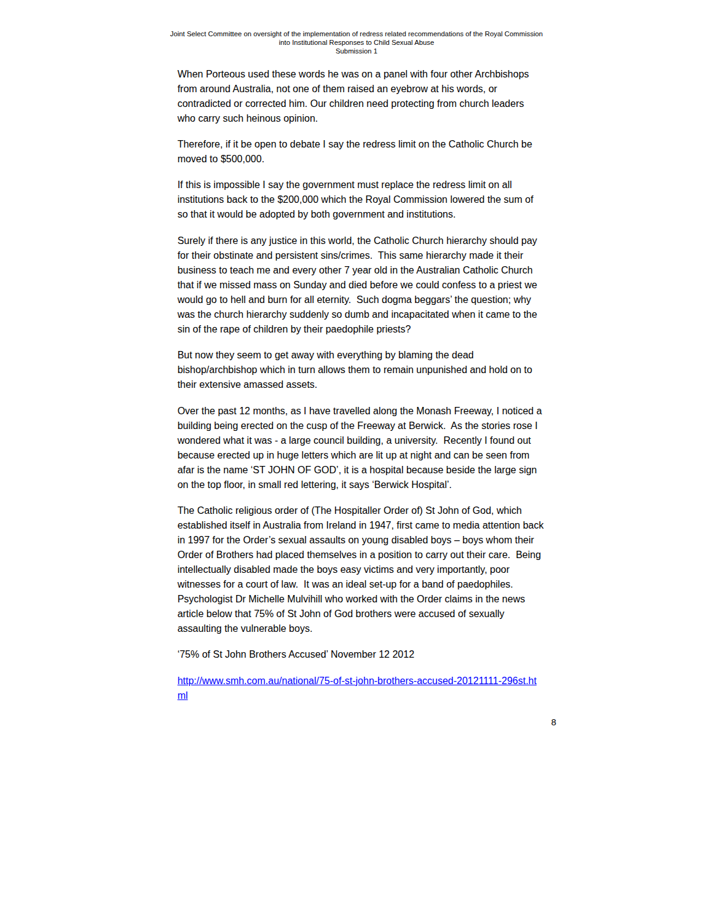Joint Select Committee on oversight of the implementation of redress related recommendations of the Royal Commission into Institutional Responses to Child Sexual Abuse Submission 1
When Porteous used these words he was on a panel with four other Archbishops from around Australia, not one of them raised an eyebrow at his words, or contradicted or corrected him. Our children need protecting from church leaders who carry such heinous opinion.
Therefore, if it be open to debate I say the redress limit on the Catholic Church be moved to $500,000.
If this is impossible I say the government must replace the redress limit on all institutions back to the $200,000 which the Royal Commission lowered the sum of so that it would be adopted by both government and institutions.
Surely if there is any justice in this world, the Catholic Church hierarchy should pay for their obstinate and persistent sins/crimes. This same hierarchy made it their business to teach me and every other 7 year old in the Australian Catholic Church that if we missed mass on Sunday and died before we could confess to a priest we would go to hell and burn for all eternity. Such dogma beggars’ the question; why was the church hierarchy suddenly so dumb and incapacitated when it came to the sin of the rape of children by their paedophile priests?
But now they seem to get away with everything by blaming the dead bishop/archbishop which in turn allows them to remain unpunished and hold on to their extensive amassed assets.
Over the past 12 months, as I have travelled along the Monash Freeway, I noticed a building being erected on the cusp of the Freeway at Berwick. As the stories rose I wondered what it was - a large council building, a university. Recently I found out because erected up in huge letters which are lit up at night and can be seen from afar is the name ‘ST JOHN OF GOD’, it is a hospital because beside the large sign on the top floor, in small red lettering, it says ‘Berwick Hospital’.
The Catholic religious order of (The Hospitaller Order of) St John of God, which established itself in Australia from Ireland in 1947, first came to media attention back in 1997 for the Order’s sexual assaults on young disabled boys – boys whom their Order of Brothers had placed themselves in a position to carry out their care. Being intellectually disabled made the boys easy victims and very importantly, poor witnesses for a court of law. It was an ideal set-up for a band of paedophiles. Psychologist Dr Michelle Mulvihill who worked with the Order claims in the news article below that 75% of St John of God brothers were accused of sexually assaulting the vulnerable boys.
‘75% of St John Brothers Accused’ November 12 2012
http://www.smh.com.au/national/75-of-st-john-brothers-accused-20121111-296st.html
8